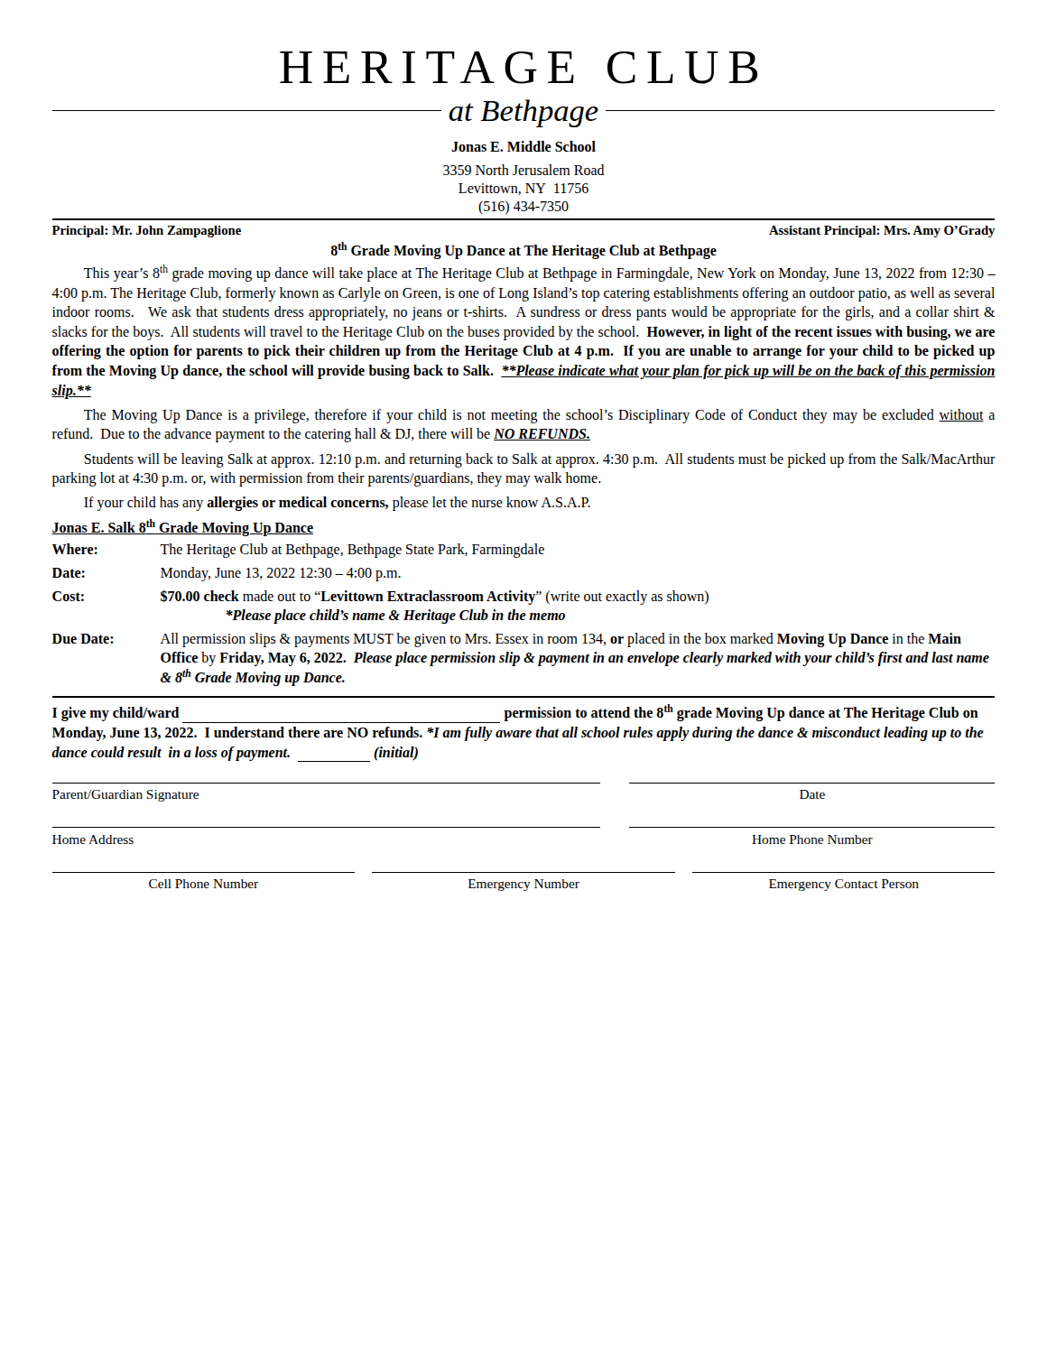HERITAGE CLUB
at Bethpage
Jonas E. Middle School
3359 North Jerusalem Road
Levittown, NY 11756
(516) 434-7350
Principal: Mr. John Zampaglione Assistant Principal: Mrs. Amy O’Grady
8th Grade Moving Up Dance at The Heritage Club at Bethpage
This year’s 8th grade moving up dance will take place at The Heritage Club at Bethpage in Farmingdale, New York on Monday, June 13, 2022 from 12:30 – 4:00 p.m. The Heritage Club, formerly known as Carlyle on Green, is one of Long Island’s top catering establishments offering an outdoor patio, as well as several indoor rooms. We ask that students dress appropriately, no jeans or t-shirts. A sundress or dress pants would be appropriate for the girls, and a collar shirt & slacks for the boys. All students will travel to the Heritage Club on the buses provided by the school. However, in light of the recent issues with busing, we are offering the option for parents to pick their children up from the Heritage Club at 4 p.m. If you are unable to arrange for your child to be picked up from the Moving Up dance, the school will provide busing back to Salk. **Please indicate what your plan for pick up will be on the back of this permission slip.**
The Moving Up Dance is a privilege, therefore if your child is not meeting the school’s Disciplinary Code of Conduct they may be excluded without a refund. Due to the advance payment to the catering hall & DJ, there will be NO REFUNDS.
Students will be leaving Salk at approx. 12:10 p.m. and returning back to Salk at approx. 4:30 p.m. All students must be picked up from the Salk/MacArthur parking lot at 4:30 p.m. or, with permission from their parents/guardians, they may walk home.
If your child has any allergies or medical concerns, please let the nurse know A.S.A.P.
Jonas E. Salk 8th Grade Moving Up Dance
| Where: | The Heritage Club at Bethpage, Bethpage State Park, Farmingdale |
| Date: | Monday, June 13, 2022 12:30 – 4:00 p.m. |
| Cost: | $70.00 check made out to “ Levittown Extraclassroom Activity ” (write out exactly as shown) *Please place child’s name & Heritage Club in the memo |
| Due Date: | All permission slips & payments MUST be given to Mrs. Essex in room 134, or placed in the box marked Moving Up Dance in the Main Office by Friday, May 6, 2022. Please place permission slip & payment in an envelope clearly marked with your child’s first and last name & 8 th Grade Moving up Dance. |
I give my child/ward permission to attend the 8th grade Moving Up dance at The Heritage Club on Monday, June 13, 2022. I understand there are NO refunds. *I am fully aware that all school rules apply during the dance & misconduct leading up to the dance could result in a loss of payment. (initial)
Parent/Guardian Signature
Date
Home Address
Home Phone Number
Cell Phone Number
Emergency Number
Emergency Contact Person